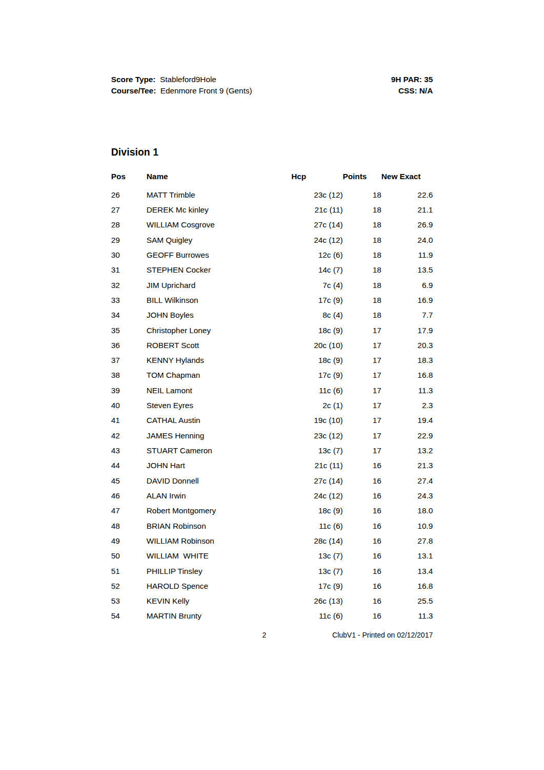| Score Type: Stableford9Hole | 9H PAR: 35 |
| Course/Tee: Edenmore Front 9 (Gents) | CSS: N/A |
Division 1
| Pos | Name | Hcp | Points | New Exact |
| --- | --- | --- | --- | --- |
| 26 | MATT Trimble | 23c (12) | 18 | 22.6 |
| 27 | DEREK Mc kinley | 21c (11) | 18 | 21.1 |
| 28 | WILLIAM Cosgrove | 27c (14) | 18 | 26.9 |
| 29 | SAM Quigley | 24c (12) | 18 | 24.0 |
| 30 | GEOFF Burrowes | 12c (6) | 18 | 11.9 |
| 31 | STEPHEN Cocker | 14c (7) | 18 | 13.5 |
| 32 | JIM Uprichard | 7c (4) | 18 | 6.9 |
| 33 | BILL Wilkinson | 17c (9) | 18 | 16.9 |
| 34 | JOHN Boyles | 8c (4) | 18 | 7.7 |
| 35 | Christopher Loney | 18c (9) | 17 | 17.9 |
| 36 | ROBERT Scott | 20c (10) | 17 | 20.3 |
| 37 | KENNY Hylands | 18c (9) | 17 | 18.3 |
| 38 | TOM Chapman | 17c (9) | 17 | 16.8 |
| 39 | NEIL Lamont | 11c (6) | 17 | 11.3 |
| 40 | Steven Eyres | 2c (1) | 17 | 2.3 |
| 41 | CATHAL Austin | 19c (10) | 17 | 19.4 |
| 42 | JAMES Henning | 23c (12) | 17 | 22.9 |
| 43 | STUART Cameron | 13c (7) | 17 | 13.2 |
| 44 | JOHN Hart | 21c (11) | 16 | 21.3 |
| 45 | DAVID Donnell | 27c (14) | 16 | 27.4 |
| 46 | ALAN Irwin | 24c (12) | 16 | 24.3 |
| 47 | Robert Montgomery | 18c (9) | 16 | 18.0 |
| 48 | BRIAN Robinson | 11c (6) | 16 | 10.9 |
| 49 | WILLIAM Robinson | 28c (14) | 16 | 27.8 |
| 50 | WILLIAM WHITE | 13c (7) | 16 | 13.1 |
| 51 | PHILLIP Tinsley | 13c (7) | 16 | 13.4 |
| 52 | HAROLD Spence | 17c (9) | 16 | 16.8 |
| 53 | KEVIN Kelly | 26c (13) | 16 | 25.5 |
| 54 | MARTIN Brunty | 11c (6) | 16 | 11.3 |
| | 2 | ClubV1 - Printed on 02/12/2017 |